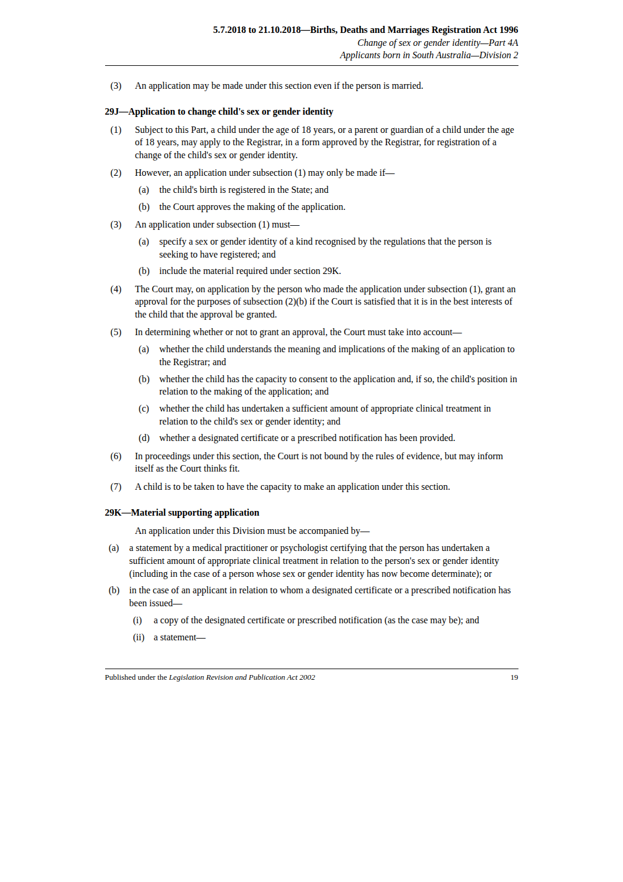5.7.2018 to 21.10.2018—Births, Deaths and Marriages Registration Act 1996
Change of sex or gender identity—Part 4A
Applicants born in South Australia—Division 2
(3) An application may be made under this section even if the person is married.
29J—Application to change child's sex or gender identity
(1) Subject to this Part, a child under the age of 18 years, or a parent or guardian of a child under the age of 18 years, may apply to the Registrar, in a form approved by the Registrar, for registration of a change of the child's sex or gender identity.
(2) However, an application under subsection (1) may only be made if—
(a) the child's birth is registered in the State; and
(b) the Court approves the making of the application.
(3) An application under subsection (1) must—
(a) specify a sex or gender identity of a kind recognised by the regulations that the person is seeking to have registered; and
(b) include the material required under section 29K.
(4) The Court may, on application by the person who made the application under subsection (1), grant an approval for the purposes of subsection (2)(b) if the Court is satisfied that it is in the best interests of the child that the approval be granted.
(5) In determining whether or not to grant an approval, the Court must take into account—
(a) whether the child understands the meaning and implications of the making of an application to the Registrar; and
(b) whether the child has the capacity to consent to the application and, if so, the child's position in relation to the making of the application; and
(c) whether the child has undertaken a sufficient amount of appropriate clinical treatment in relation to the child's sex or gender identity; and
(d) whether a designated certificate or a prescribed notification has been provided.
(6) In proceedings under this section, the Court is not bound by the rules of evidence, but may inform itself as the Court thinks fit.
(7) A child is to be taken to have the capacity to make an application under this section.
29K—Material supporting application
An application under this Division must be accompanied by—
(a) a statement by a medical practitioner or psychologist certifying that the person has undertaken a sufficient amount of appropriate clinical treatment in relation to the person's sex or gender identity (including in the case of a person whose sex or gender identity has now become determinate); or
(b) in the case of an applicant in relation to whom a designated certificate or a prescribed notification has been issued—
(i) a copy of the designated certificate or prescribed notification (as the case may be); and
(ii) a statement—
Published under the Legislation Revision and Publication Act 2002 19